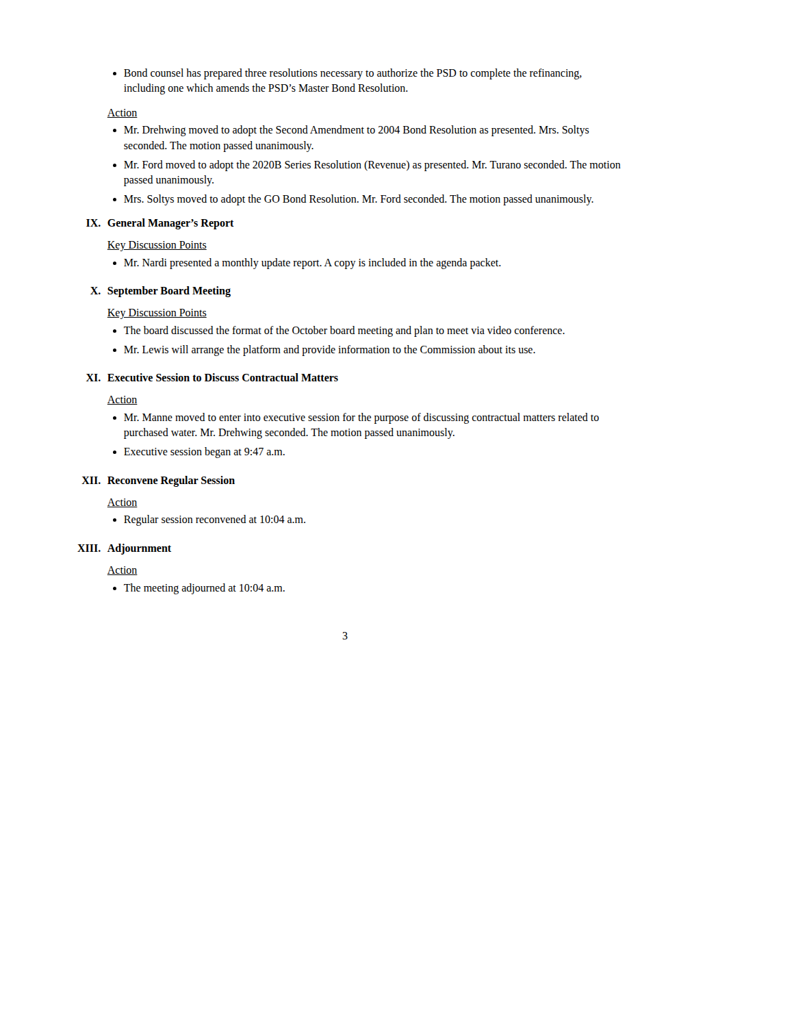Bond counsel has prepared three resolutions necessary to authorize the PSD to complete the refinancing, including one which amends the PSD’s Master Bond Resolution.
Action
Mr. Drehwing moved to adopt the Second Amendment to 2004 Bond Resolution as presented. Mrs. Soltys seconded. The motion passed unanimously.
Mr. Ford moved to adopt the 2020B Series Resolution (Revenue) as presented. Mr. Turano seconded. The motion passed unanimously.
Mrs. Soltys moved to adopt the GO Bond Resolution. Mr. Ford seconded. The motion passed unanimously.
IX. General Manager’s Report
Key Discussion Points
Mr. Nardi presented a monthly update report. A copy is included in the agenda packet.
X. September Board Meeting
Key Discussion Points
The board discussed the format of the October board meeting and plan to meet via video conference.
Mr. Lewis will arrange the platform and provide information to the Commission about its use.
XI. Executive Session to Discuss Contractual Matters
Action
Mr. Manne moved to enter into executive session for the purpose of discussing contractual matters related to purchased water. Mr. Drehwing seconded. The motion passed unanimously.
Executive session began at 9:47 a.m.
XII. Reconvene Regular Session
Action
Regular session reconvened at 10:04 a.m.
XIII. Adjournment
Action
The meeting adjourned at 10:04 a.m.
3